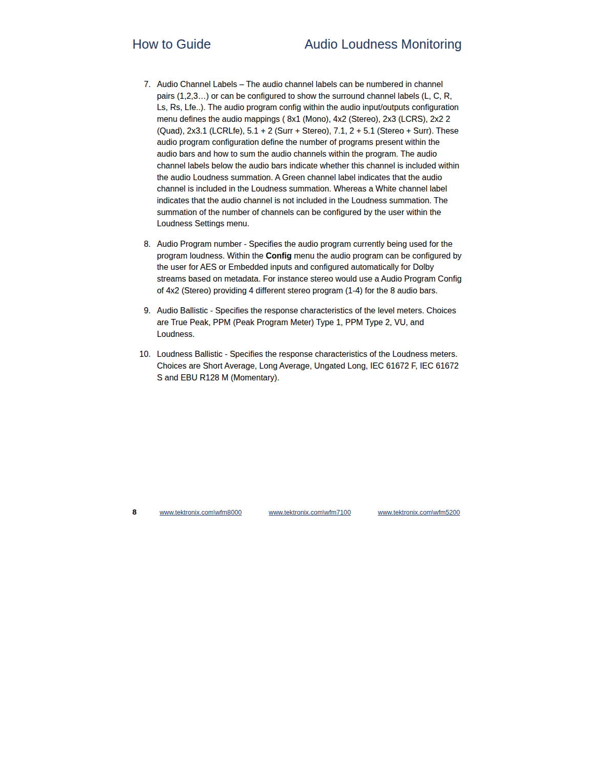How to Guide Audio Loudness Monitoring
Audio Channel Labels – The audio channel labels can be numbered in channel pairs (1,2,3…) or can be configured to show the surround channel labels (L, C, R, Ls, Rs, Lfe..). The audio program config within the audio input/outputs configuration menu defines the audio mappings ( 8x1 (Mono), 4x2 (Stereo), 2x3 (LCRS), 2x2 2 (Quad), 2x3.1 (LCRLfe), 5.1 + 2 (Surr + Stereo), 7.1, 2 + 5.1 (Stereo + Surr). These audio program configuration define the number of programs present within the audio bars and how to sum the audio channels within the program. The audio channel labels below the audio bars indicate whether this channel is included within the audio Loudness summation. A Green channel label indicates that the audio channel is included in the Loudness summation. Whereas a White channel label indicates that the audio channel is not included in the Loudness summation. The summation of the number of channels can be configured by the user within the Loudness Settings menu.
Audio Program number - Specifies the audio program currently being used for the program loudness. Within the Config menu the audio program can be configured by the user for AES or Embedded inputs and configured automatically for Dolby streams based on metadata. For instance stereo would use a Audio Program Config of 4x2 (Stereo) providing 4 different stereo program (1-4) for the 8 audio bars.
Audio Ballistic - Specifies the response characteristics of the level meters. Choices are True Peak, PPM (Peak Program Meter) Type 1, PPM Type 2, VU, and Loudness.
Loudness Ballistic - Specifies the response characteristics of the Loudness meters. Choices are Short Average, Long Average, Ungated Long, IEC 61672 F, IEC 61672 S and EBU R128 M (Momentary).
8 www.tektronix.com\wfm8000 www.tektronix.com\wfm7100 www.tektronix.com\wfm5200